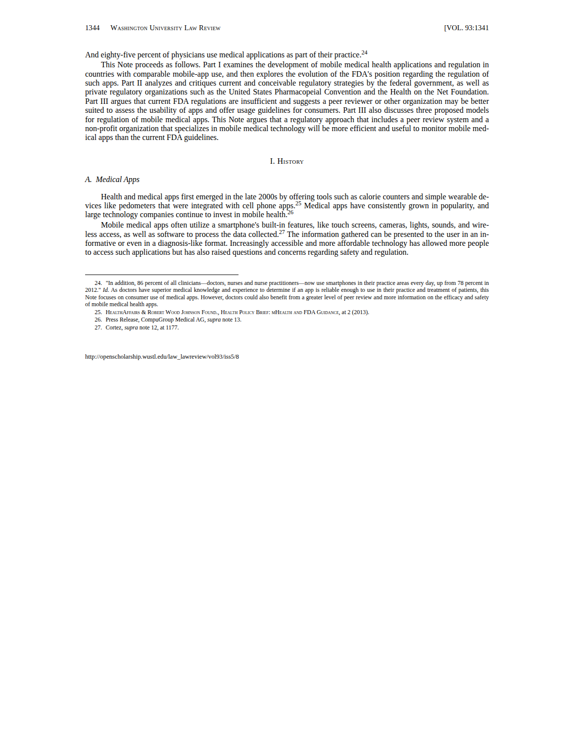1344 Washington University Law Review [VOL. 93:1341
And eighty-five percent of physicians use medical applications as part of their practice.24
This Note proceeds as follows. Part I examines the development of mobile medical health applications and regulation in countries with comparable mobile-app use, and then explores the evolution of the FDA's position regarding the regulation of such apps. Part II analyzes and critiques current and conceivable regulatory strategies by the federal government, as well as private regulatory organizations such as the United States Pharmacopeial Convention and the Health on the Net Foundation. Part III argues that current FDA regulations are insufficient and suggests a peer reviewer or other organization may be better suited to assess the usability of apps and offer usage guidelines for consumers. Part III also discusses three proposed models for regulation of mobile medical apps. This Note argues that a regulatory approach that includes a peer review system and a non-profit organization that specializes in mobile medical technology will be more efficient and useful to monitor mobile medical apps than the current FDA guidelines.
I. History
A. Medical Apps
Health and medical apps first emerged in the late 2000s by offering tools such as calorie counters and simple wearable devices like pedometers that were integrated with cell phone apps.25 Medical apps have consistently grown in popularity, and large technology companies continue to invest in mobile health.26
Mobile medical apps often utilize a smartphone's built-in features, like touch screens, cameras, lights, sounds, and wireless access, as well as software to process the data collected.27 The information gathered can be presented to the user in an informative or even in a diagnosis-like format. Increasingly accessible and more affordable technology has allowed more people to access such applications but has also raised questions and concerns regarding safety and regulation.
24. "In addition, 86 percent of all clinicians—doctors, nurses and nurse practitioners—now use smartphones in their practice areas every day, up from 78 percent in 2012." Id. As doctors have superior medical knowledge and experience to determine if an app is reliable enough to use in their practice and treatment of patients, this Note focuses on consumer use of medical apps. However, doctors could also benefit from a greater level of peer review and more information on the efficacy and safety of mobile medical health apps.
25. HealthAffairs & Robert Wood Johnson Found., Health Policy Brief: mHealth and FDA Guidance, at 2 (2013).
26. Press Release, CompuGroup Medical AG, supra note 13.
27. Cortez, supra note 12, at 1177.
http://openscholarship.wustl.edu/law_lawreview/vol93/iss5/8